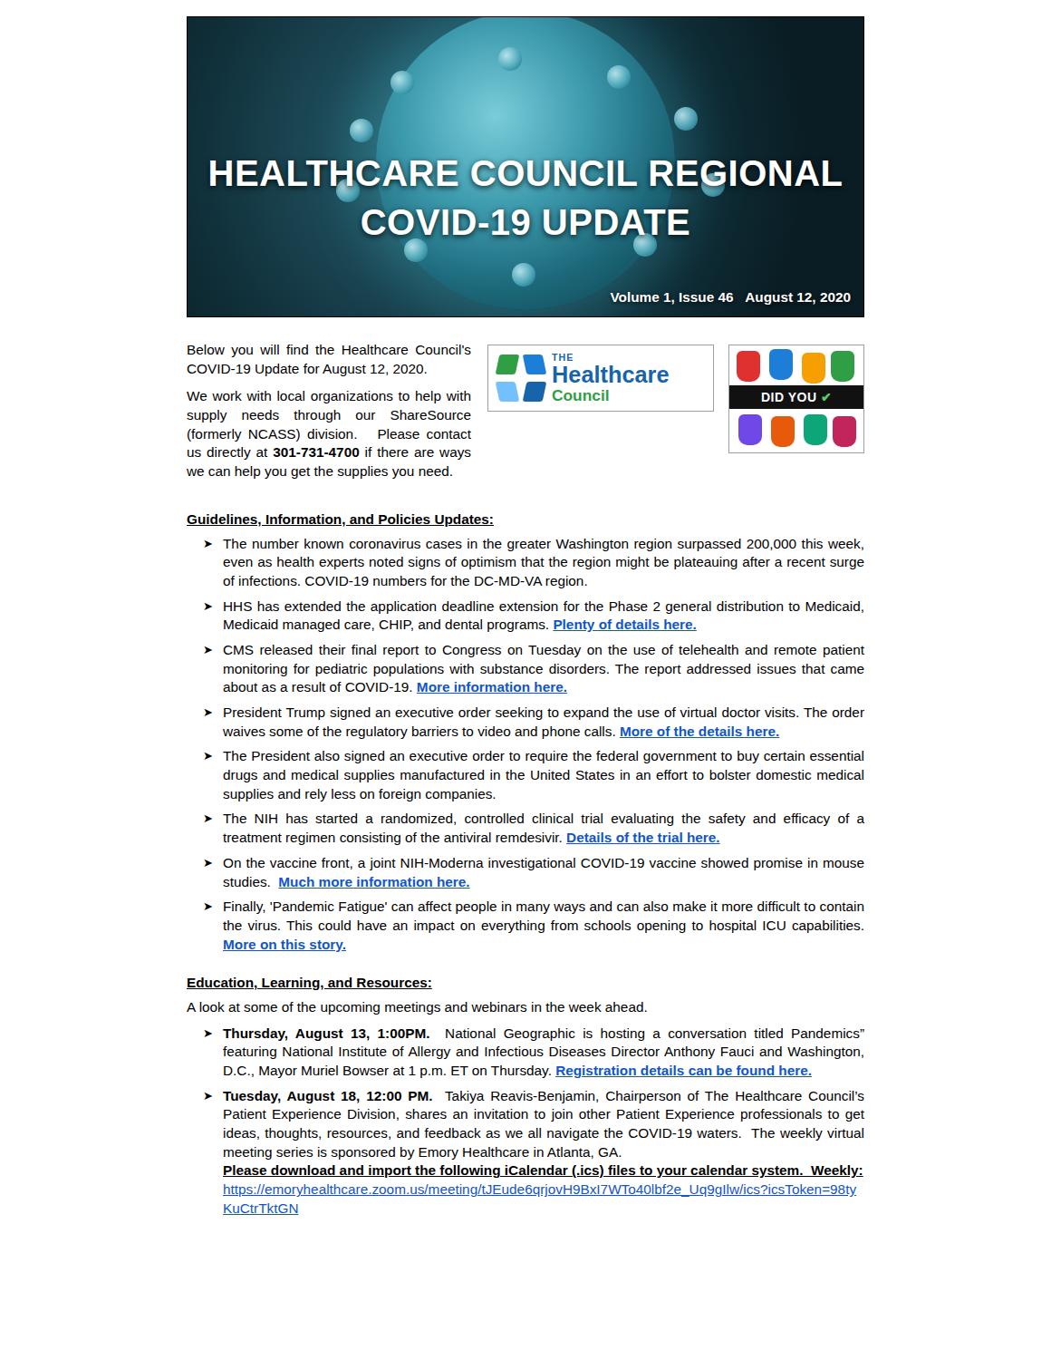HEALTHCARE COUNCIL REGIONAL COVID-19 UPDATE
Volume 1, Issue 46 August 12, 2020
Below you will find the Healthcare Council's COVID-19 Update for August 12, 2020.
We work with local organizations to help with supply needs through our ShareSource (formerly NCASS) division. Please contact us directly at 301-731-4700 if there are ways we can help you get the supplies you need.
THE
Healthcare
Council
DID YOU ✔
Guidelines, Information, and Policies Updates:
The number known coronavirus cases in the greater Washington region surpassed 200,000 this week, even as health experts noted signs of optimism that the region might be plateauing after a recent surge of infections. COVID-19 numbers for the DC-MD-VA region.
HHS has extended the application deadline extension for the Phase 2 general distribution to Medicaid, Medicaid managed care, CHIP, and dental programs. Plenty of details here.
CMS released their final report to Congress on Tuesday on the use of telehealth and remote patient monitoring for pediatric populations with substance disorders. The report addressed issues that came about as a result of COVID-19. More information here.
President Trump signed an executive order seeking to expand the use of virtual doctor visits. The order waives some of the regulatory barriers to video and phone calls. More of the details here.
The President also signed an executive order to require the federal government to buy certain essential drugs and medical supplies manufactured in the United States in an effort to bolster domestic medical supplies and rely less on foreign companies.
The NIH has started a randomized, controlled clinical trial evaluating the safety and efficacy of a treatment regimen consisting of the antiviral remdesivir. Details of the trial here.
On the vaccine front, a joint NIH-Moderna investigational COVID-19 vaccine showed promise in mouse studies. Much more information here.
Finally, 'Pandemic Fatigue' can affect people in many ways and can also make it more difficult to contain the virus. This could have an impact on everything from schools opening to hospital ICU capabilities. More on this story.
Education, Learning, and Resources:
A look at some of the upcoming meetings and webinars in the week ahead.
Thursday, August 13, 1:00PM. National Geographic is hosting a conversation titled Pandemics” featuring National Institute of Allergy and Infectious Diseases Director Anthony Fauci and Washington, D.C., Mayor Muriel Bowser at 1 p.m. ET on Thursday. Registration details can be found here.
Tuesday, August 18, 12:00 PM. Takiya Reavis-Benjamin, Chairperson of The Healthcare Council’s Patient Experience Division, shares an invitation to join other Patient Experience professionals to get ideas, thoughts, resources, and feedback as we all navigate the COVID-19 waters. The weekly virtual meeting series is sponsored by Emory Healthcare in Atlanta, GA.
Please download and import the following iCalendar (.ics) files to your calendar system. Weekly:
https://emoryhealthcare.zoom.us/meeting/tJEude6qrjovH9BxI7WTo40lbf2e_Uq9gIlw/ics?icsToken=98tyKuCtrTktGN